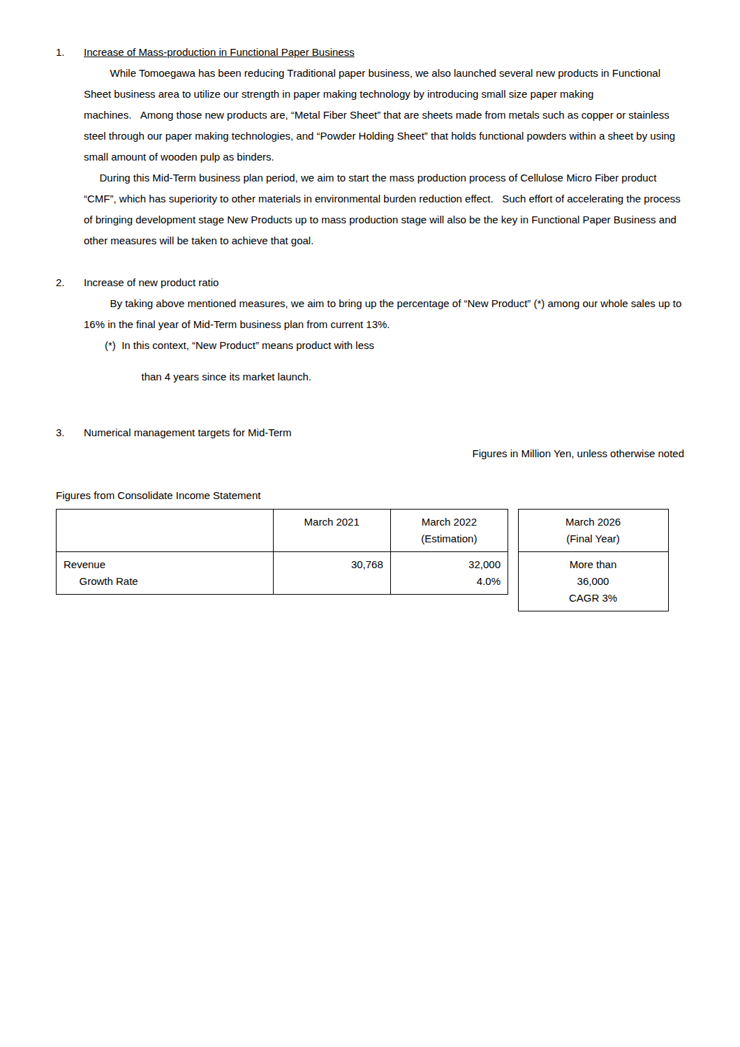Increase of Mass-production in Functional Paper Business
While Tomoegawa has been reducing Traditional paper business, we also launched several new products in Functional Sheet business area to utilize our strength in paper making technology by introducing small size paper making machines. Among those new products are, “Metal Fiber Sheet” that are sheets made from metals such as copper or stainless steel through our paper making technologies, and “Powder Holding Sheet” that holds functional powders within a sheet by using small amount of wooden pulp as binders.
During this Mid-Term business plan period, we aim to start the mass production process of Cellulose Micro Fiber product “CMF”, which has superiority to other materials in environmental burden reduction effect. Such effort of accelerating the process of bringing development stage New Products up to mass production stage will also be the key in Functional Paper Business and other measures will be taken to achieve that goal.
Increase of new product ratio
By taking above mentioned measures, we aim to bring up the percentage of “New Product” (*) among our whole sales up to 16% in the final year of Mid-Term business plan from current 13%.
(*) In this context, “New Product” means product with less
than 4 years since its market launch.
Numerical management targets for Mid-Term
Figures in Million Yen, unless otherwise noted
Figures from Consolidate Income Statement
| | March 2021 | March 2022 (Estimation) |
| Revenue Growth Rate | 30,768 | 32,000 4.0% |
| March 2026 (Final Year) |
| More than 36,000 CAGR 3% |